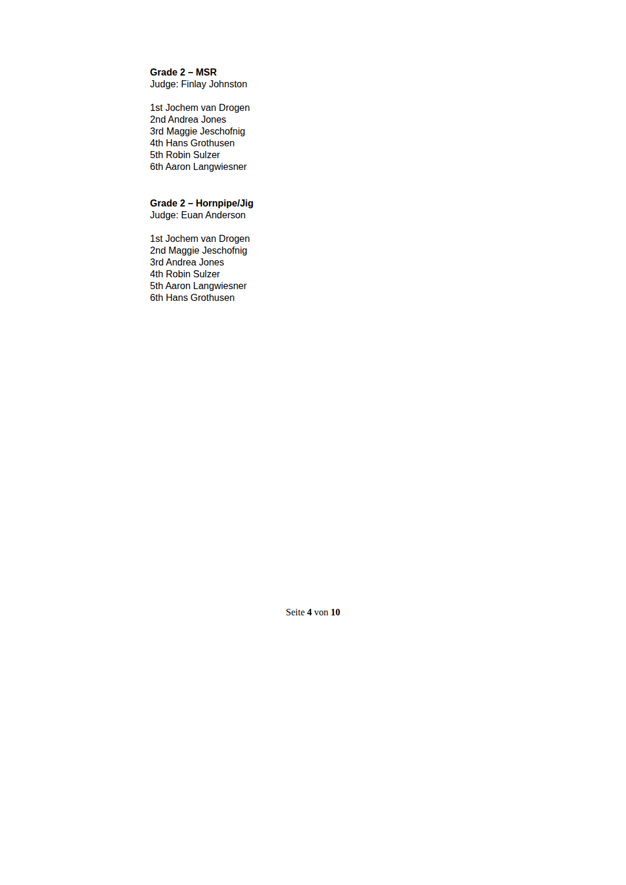Grade 2 – MSR
Judge: Finlay Johnston
1st Jochem van Drogen
2nd Andrea Jones
3rd Maggie Jeschofnig
4th Hans Grothusen
5th Robin Sulzer
6th Aaron Langwiesner
Grade 2 – Hornpipe/Jig
Judge: Euan Anderson
1st Jochem van Drogen
2nd Maggie Jeschofnig
3rd Andrea Jones
4th Robin Sulzer
5th Aaron Langwiesner
6th Hans Grothusen
Seite 4 von 10